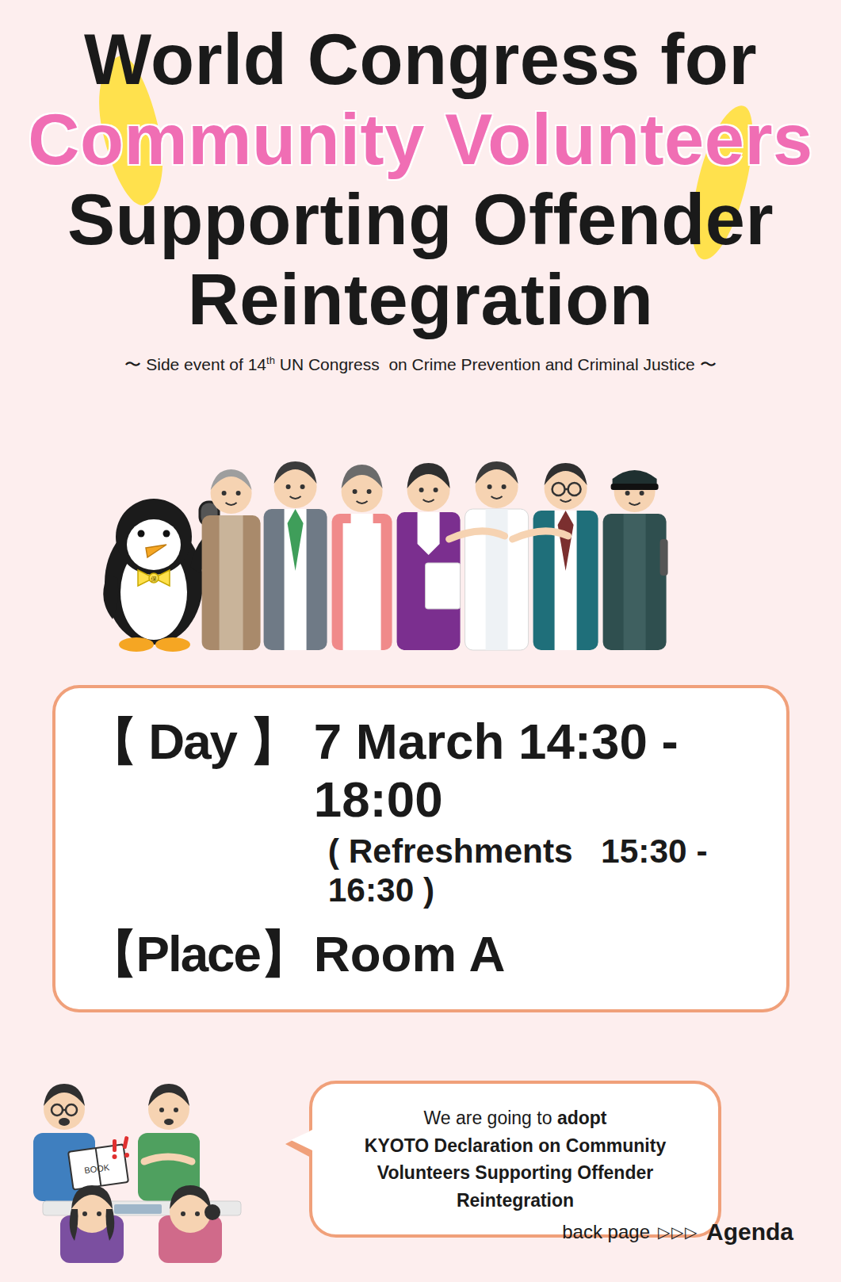World Congress for Community Volunteers Supporting Offender Reintegration
〜 Side event of 14th UN Congress on Crime Prevention and Criminal Justice 〜
保
【 Day 】 7 March 14:30 - 18:00 ( Refreshments 15:30 - 16:30 )
【Place】 Room A
BOOK
We are going to adopt
KYOTO Declaration on Community
Volunteers Supporting Offender
Reintegration
back page ▷▷▷ Agenda